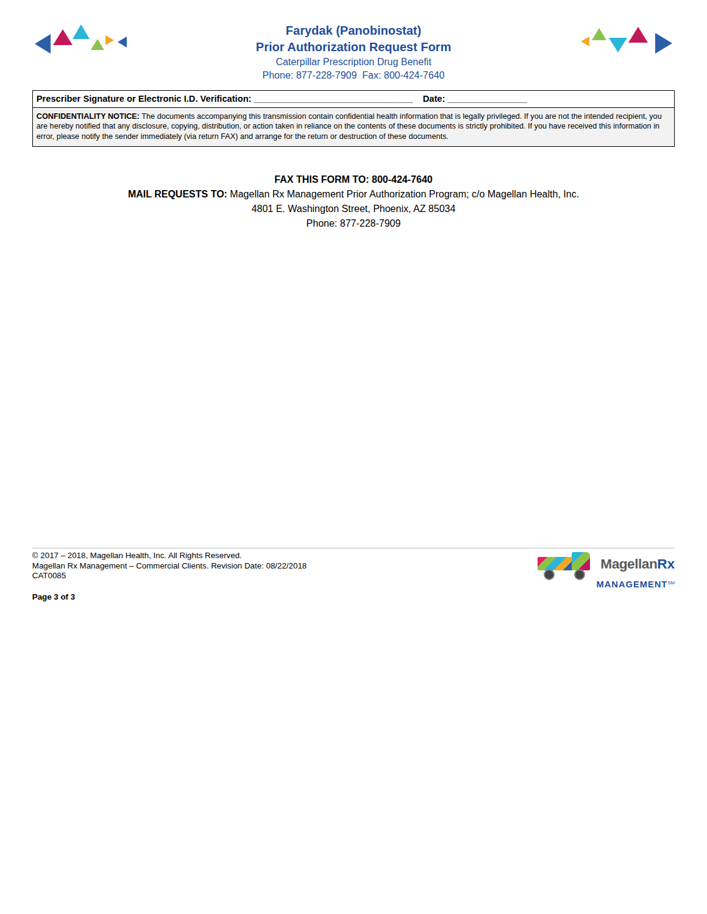Farydak (Panobinostat)
Prior Authorization Request Form
Caterpillar Prescription Drug Benefit
Phone: 877-228-7909 Fax: 800-424-7640
Prescriber Signature or Electronic I.D. Verification: ________________________________ Date: ________________
CONFIDENTIALITY NOTICE: The documents accompanying this transmission contain confidential health information that is legally privileged. If you are not the intended recipient, you are hereby notified that any disclosure, copying, distribution, or action taken in reliance on the contents of these documents is strictly prohibited. If you have received this information in error, please notify the sender immediately (via return FAX) and arrange for the return or destruction of these documents.
FAX THIS FORM TO: 800-424-7640
MAIL REQUESTS TO: Magellan Rx Management Prior Authorization Program; c/o Magellan Health, Inc.
4801 E. Washington Street, Phoenix, AZ 85034
Phone: 877-228-7909
Magellan Rx
MANAGEMENT SM
© 2017 – 2018, Magellan Health, Inc. All Rights Reserved.
Magellan Rx Management – Commercial Clients. Revision Date: 08/22/2018
CAT0085
Page 3 of 3